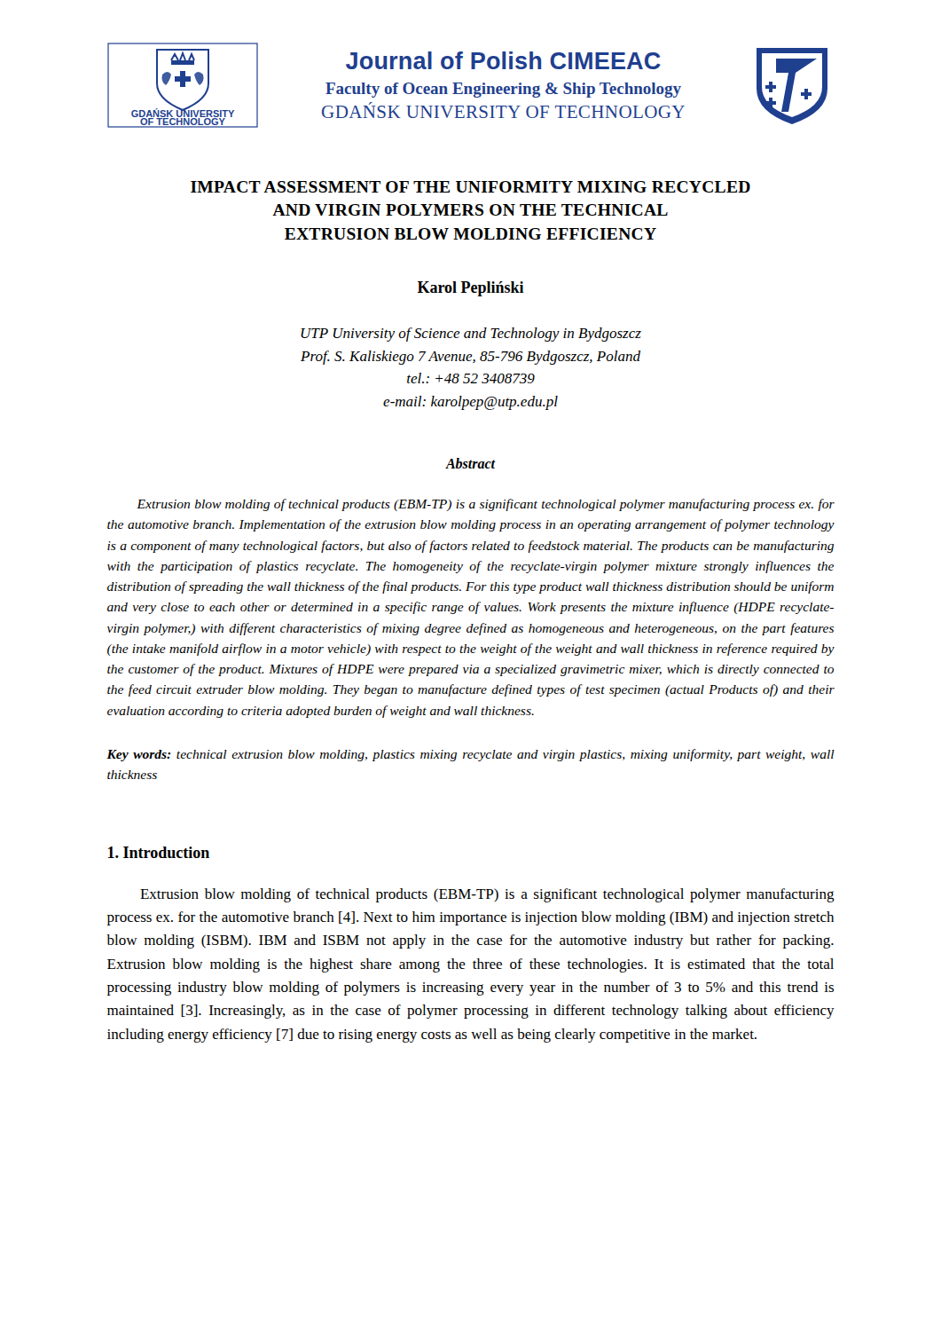GDAŃSK UNIVERSITY OF TECHNOLOGY
Journal of Polish CIMEEAC
Faculty of Ocean Engineering & Ship Technology
GDAŃSK UNIVERSITY OF TECHNOLOGY
Impact Assessment of the Uniformity Mixing Recycled
and Virgin Polymers on the Technical
Extrusion Blow Molding Efficiency
Karol Pepliński
UTP University of Science and Technology in Bydgoszcz
Prof. S. Kaliskiego 7 Avenue, 85-796 Bydgoszcz, Poland
tel.: +48 52 3408739
e-mail: karolpep@utp.edu.pl
Abstract
Extrusion blow molding of technical products (EBM-TP) is a significant technological polymer manufacturing process ex. for the automotive branch. Implementation of the extrusion blow molding process in an operating arrangement of polymer technology is a component of many technological factors, but also of factors related to feedstock material. The products can be manufacturing with the participation of plastics recyclate. The homogeneity of the recyclate-virgin polymer mixture strongly influences the distribution of spreading the wall thickness of the final products. For this type product wall thickness distribution should be uniform and very close to each other or determined in a specific range of values. Work presents the mixture influence (HDPE recyclate-virgin polymer,) with different characteristics of mixing degree defined as homogeneous and heterogeneous, on the part features (the intake manifold airflow in a motor vehicle) with respect to the weight of the weight and wall thickness in reference required by the customer of the product. Mixtures of HDPE were prepared via a specialized gravimetric mixer, which is directly connected to the feed circuit extruder blow molding. They began to manufacture defined types of test specimen (actual Products of) and their evaluation according to criteria adopted burden of weight and wall thickness.
Key words: technical extrusion blow molding, plastics mixing recyclate and virgin plastics, mixing uniformity, part weight, wall thickness
1. Introduction
Extrusion blow molding of technical products (EBM-TP) is a significant technological polymer manufacturing process ex. for the automotive branch [4]. Next to him importance is injection blow molding (IBM) and injection stretch blow molding (ISBM). IBM and ISBM not apply in the case for the automotive industry but rather for packing. Extrusion blow molding is the highest share among the three of these technologies. It is estimated that the total processing industry blow molding of polymers is increasing every year in the number of 3 to 5% and this trend is maintained [3]. Increasingly, as in the case of polymer processing in different technology talking about efficiency including energy efficiency [7] due to rising energy costs as well as being clearly competitive in the market.